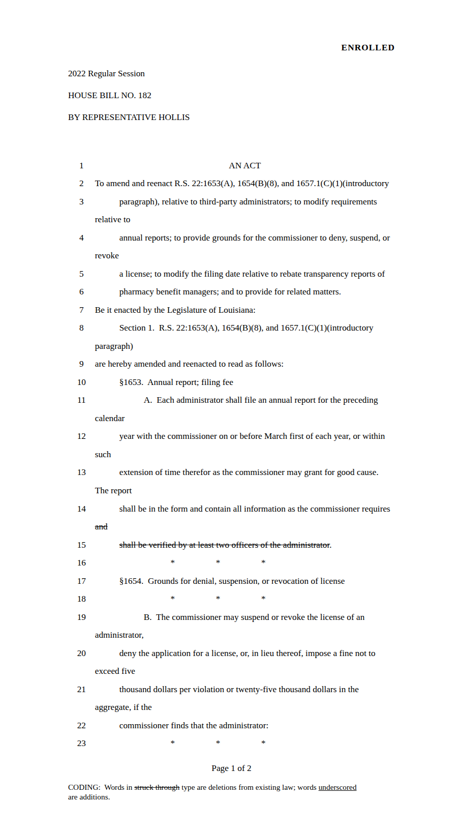ENROLLED
2022 Regular Session
HOUSE BILL NO. 182
BY REPRESENTATIVE HOLLIS
| 1 | AN ACT |
| 2 | To amend and reenact R.S. 22:1653(A), 1654(B)(8), and 1657.1(C)(1)(introductory |
| 3 | paragraph), relative to third-party administrators; to modify requirements relative to |
| 4 | annual reports; to provide grounds for the commissioner to deny, suspend, or revoke |
| 5 | a license; to modify the filing date relative to rebate transparency reports of |
| 6 | pharmacy benefit managers; and to provide for related matters. |
| 7 | Be it enacted by the Legislature of Louisiana: |
| 8 | Section 1. R.S. 22:1653(A), 1654(B)(8), and 1657.1(C)(1)(introductory paragraph) |
| 9 | are hereby amended and reenacted to read as follows: |
| 10 | §1653. Annual report; filing fee |
| 11 | A. Each administrator shall file an annual report for the preceding calendar |
| 12 | year with the commissioner on or before March first of each year, or within such |
| 13 | extension of time therefor as the commissioner may grant for good cause. The report |
| 14 | shall be in the form and contain all information as the commissioner requires and |
| 15 | shall be verified by at least two officers of the administrator . |
| 16 | * * * |
| 17 | §1654. Grounds for denial, suspension, or revocation of license |
| 18 | * * * |
| 19 | B. The commissioner may suspend or revoke the license of an administrator, |
| 20 | deny the application for a license, or, in lieu thereof, impose a fine not to exceed five |
| 21 | thousand dollars per violation or twenty-five thousand dollars in the aggregate, if the |
| 22 | commissioner finds that the administrator: |
| 23 | * * * |
Page 1 of 2
CODING: Words in struck through type are deletions from existing law; words underscored
are additions.